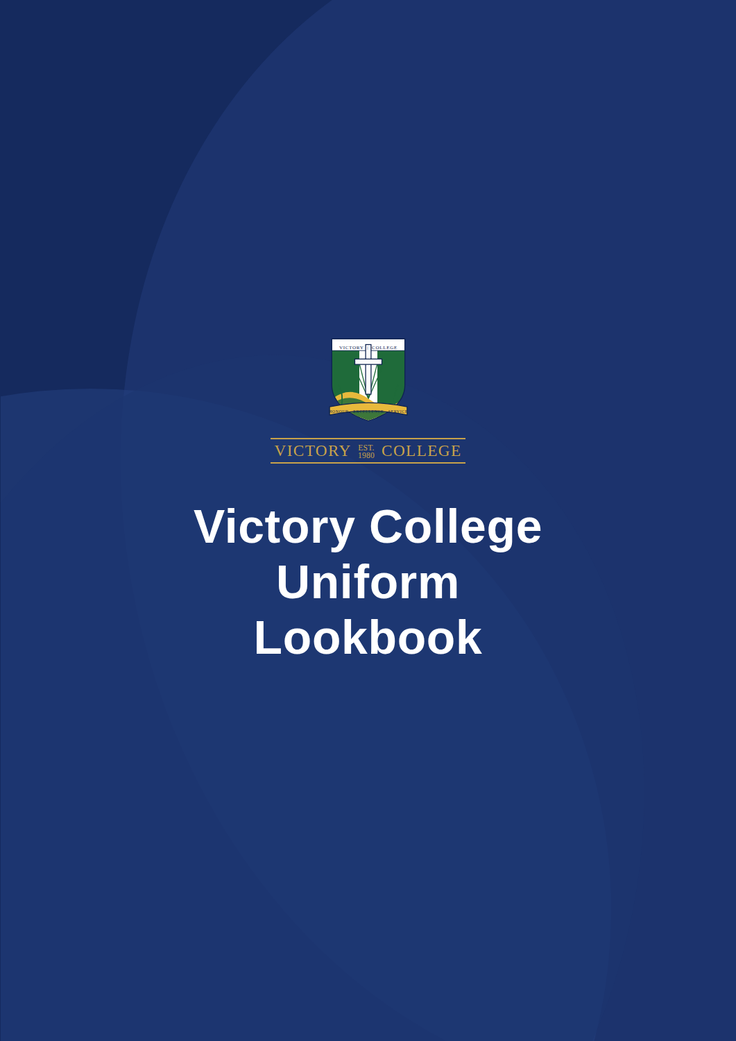VICTORY | COLLEGE HONOUR EXCELLENCE SERVICE
VICTORY EST. 1980 COLLEGE
Victory College Uniform Lookbook